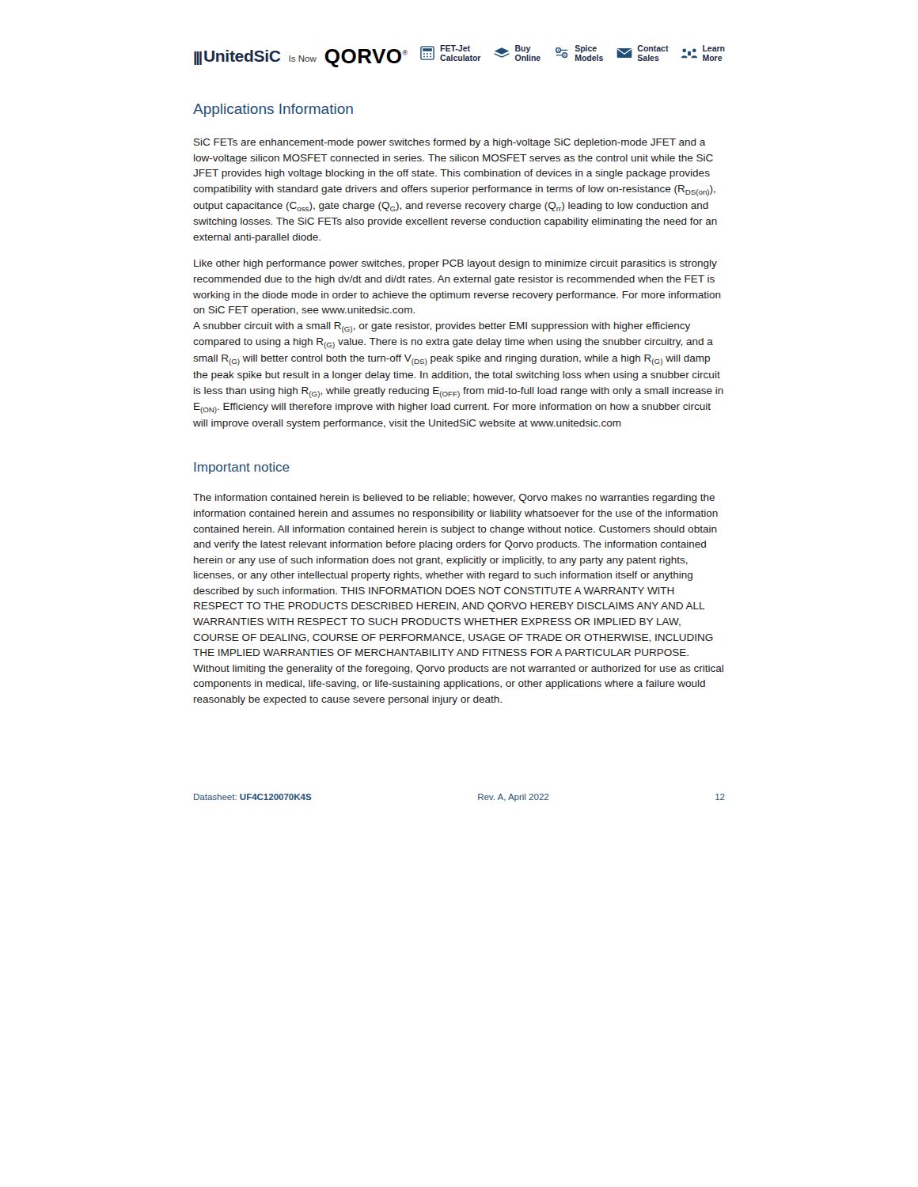|||UnitedSiC
Is Now
QORVO®
FET-Jet
Calculator Buy
Online Spice
Models Contact
Sales Learn
More
Applications Information
SiC FETs are enhancement-mode power switches formed by a high-voltage SiC depletion-mode JFET and a low-voltage silicon MOSFET connected in series. The silicon MOSFET serves as the control unit while the SiC JFET provides high voltage blocking in the off state. This combination of devices in a single package provides compatibility with standard gate drivers and offers superior performance in terms of low on-resistance (RDS(on)), output capacitance (Coss), gate charge (QG), and reverse recovery charge (Qrr) leading to low conduction and switching losses. The SiC FETs also provide excellent reverse conduction capability eliminating the need for an external anti-parallel diode.
Like other high performance power switches, proper PCB layout design to minimize circuit parasitics is strongly recommended due to the high dv/dt and di/dt rates. An external gate resistor is recommended when the FET is working in the diode mode in order to achieve the optimum reverse recovery performance. For more information on SiC FET operation, see www.unitedsic.com.
A snubber circuit with a small R(G), or gate resistor, provides better EMI suppression with higher efficiency compared to using a high R(G) value. There is no extra gate delay time when using the snubber circuitry, and a small R(G) will better control both the turn-off V(DS) peak spike and ringing duration, while a high R(G) will damp the peak spike but result in a longer delay time. In addition, the total switching loss when using a snubber circuit is less than using high R(G), while greatly reducing E(OFF) from mid-to-full load range with only a small increase in E(ON). Efficiency will therefore improve with higher load current. For more information on how a snubber circuit will improve overall system performance, visit the UnitedSiC website at www.unitedsic.com
Important notice
The information contained herein is believed to be reliable; however, Qorvo makes no warranties regarding the information contained herein and assumes no responsibility or liability whatsoever for the use of the information contained herein. All information contained herein is subject to change without notice. Customers should obtain and verify the latest relevant information before placing orders for Qorvo products. The information contained herein or any use of such information does not grant, explicitly or implicitly, to any party any patent rights, licenses, or any other intellectual property rights, whether with regard to such information itself or anything described by such information. THIS INFORMATION DOES NOT CONSTITUTE A WARRANTY WITH RESPECT TO THE PRODUCTS DESCRIBED HEREIN, AND QORVO HEREBY DISCLAIMS ANY AND ALL WARRANTIES WITH RESPECT TO SUCH PRODUCTS WHETHER EXPRESS OR IMPLIED BY LAW, COURSE OF DEALING, COURSE OF PERFORMANCE, USAGE OF TRADE OR OTHERWISE, INCLUDING THE IMPLIED WARRANTIES OF MERCHANTABILITY AND FITNESS FOR A PARTICULAR PURPOSE. Without limiting the generality of the foregoing, Qorvo products are not warranted or authorized for use as critical components in medical, life-saving, or life-sustaining applications, or other applications where a failure would reasonably be expected to cause severe personal injury or death.
Datasheet: UF4C120070K4S
Rev. A, April 2022
12